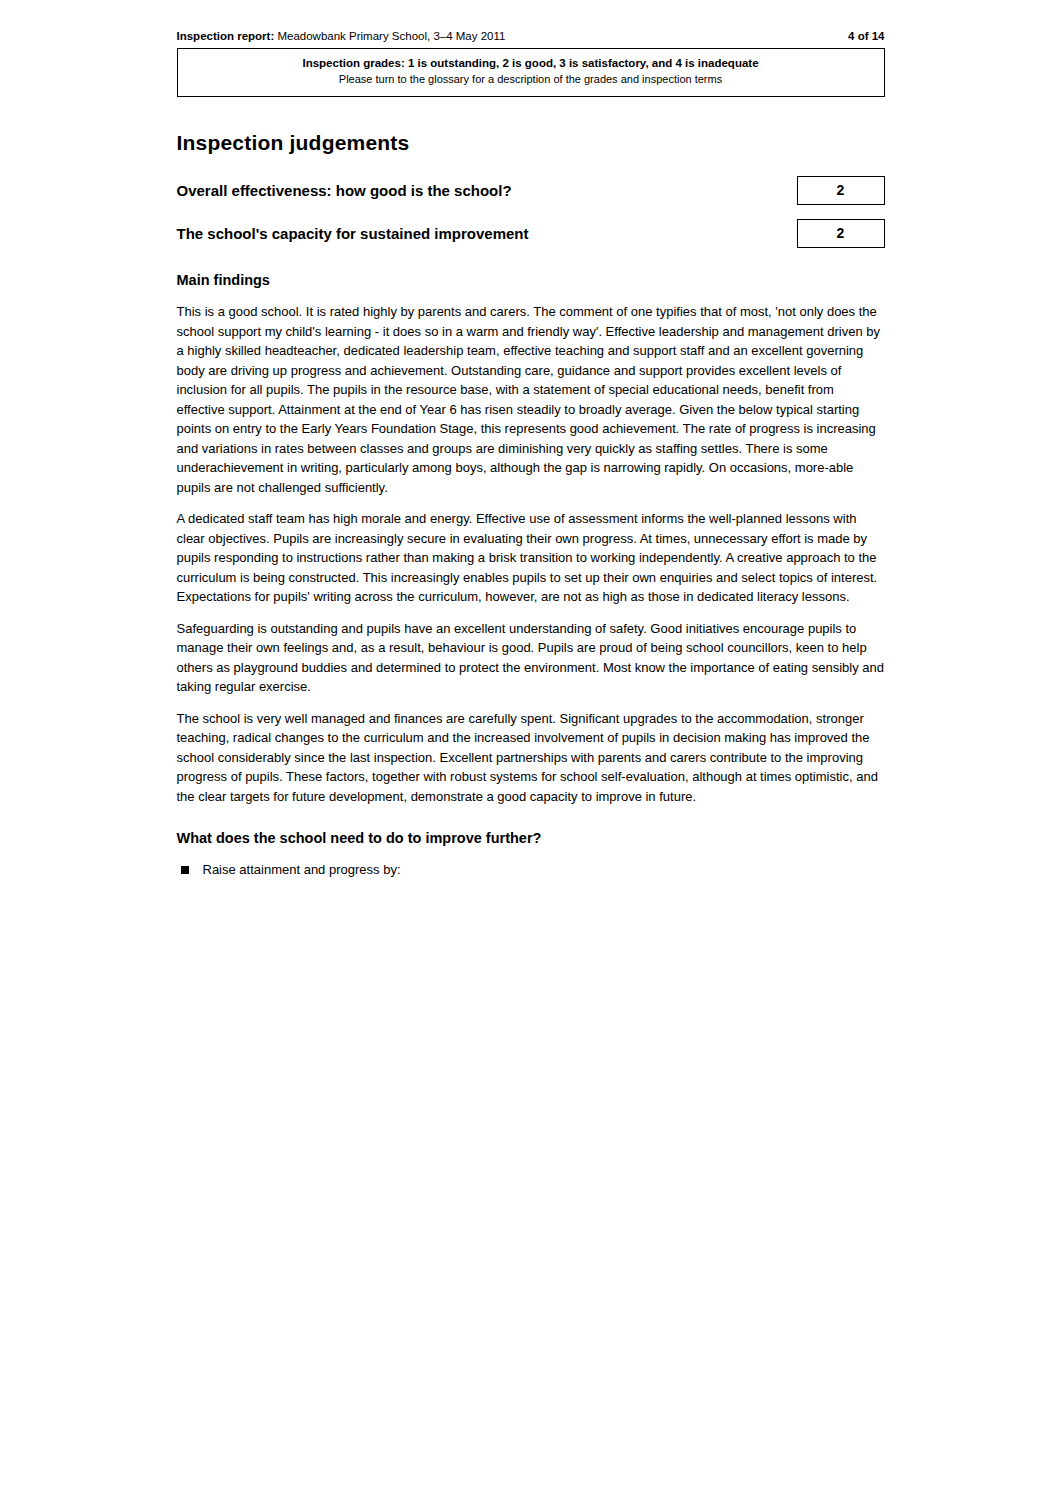Inspection report: Meadowbank Primary School, 3–4 May 2011
4 of 14
Inspection grades: 1 is outstanding, 2 is good, 3 is satisfactory, and 4 is inadequate
Please turn to the glossary for a description of the grades and inspection terms
Inspection judgements
Overall effectiveness: how good is the school?
2
The school's capacity for sustained improvement
2
Main findings
This is a good school. It is rated highly by parents and carers. The comment of one typifies that of most, 'not only does the school support my child's learning - it does so in a warm and friendly way'. Effective leadership and management driven by a highly skilled headteacher, dedicated leadership team, effective teaching and support staff and an excellent governing body are driving up progress and achievement. Outstanding care, guidance and support provides excellent levels of inclusion for all pupils. The pupils in the resource base, with a statement of special educational needs, benefit from effective support. Attainment at the end of Year 6 has risen steadily to broadly average. Given the below typical starting points on entry to the Early Years Foundation Stage, this represents good achievement. The rate of progress is increasing and variations in rates between classes and groups are diminishing very quickly as staffing settles. There is some underachievement in writing, particularly among boys, although the gap is narrowing rapidly. On occasions, more-able pupils are not challenged sufficiently.
A dedicated staff team has high morale and energy. Effective use of assessment informs the well-planned lessons with clear objectives. Pupils are increasingly secure in evaluating their own progress. At times, unnecessary effort is made by pupils responding to instructions rather than making a brisk transition to working independently. A creative approach to the curriculum is being constructed. This increasingly enables pupils to set up their own enquiries and select topics of interest. Expectations for pupils' writing across the curriculum, however, are not as high as those in dedicated literacy lessons.
Safeguarding is outstanding and pupils have an excellent understanding of safety. Good initiatives encourage pupils to manage their own feelings and, as a result, behaviour is good. Pupils are proud of being school councillors, keen to help others as playground buddies and determined to protect the environment. Most know the importance of eating sensibly and taking regular exercise.
The school is very well managed and finances are carefully spent. Significant upgrades to the accommodation, stronger teaching, radical changes to the curriculum and the increased involvement of pupils in decision making has improved the school considerably since the last inspection. Excellent partnerships with parents and carers contribute to the improving progress of pupils. These factors, together with robust systems for school self-evaluation, although at times optimistic, and the clear targets for future development, demonstrate a good capacity to improve in future.
What does the school need to do to improve further?
Raise attainment and progress by: